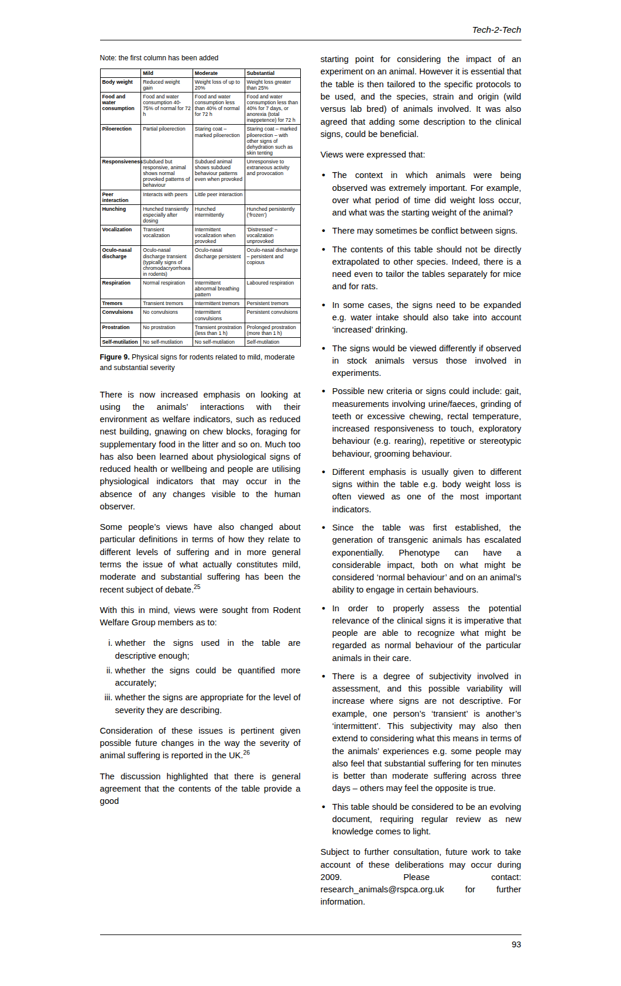Tech-2-Tech
Note: the first column has been added
| | Mild | Moderate | Substantial |
| --- | --- | --- | --- |
| Body weight | Reduced weight gain | Weight loss of up to 20% | Weight loss greater than 25% |
| Food and water consumption | Food and water consumption 40-75% of normal for 72 h | Food and water consumption less than 40% of normal for 72 h | Food and water consumption less than 40% for 7 days, or anorexia (total inappetence) for 72 h |
| Piloerection | Partial piloerection | Staring coat – marked piloerection | Staring coat – marked piloerection – with other signs of dehydration such as skin tenting |
| Responsiveness | Subdued but responsive, animal shows normal provoked patterns of behaviour | Subdued animal shows subdued behaviour patterns even when provoked | Unresponsive to extraneous activity and provocation |
| Peer interaction | Interacts with peers | Little peer interaction | |
| Hunching | Hunched transiently especially after dosing | Hunched intermittently | Hunched persistently (‘frozen’) |
| Vocalization | Transient vocalization | Intermittent vocalization when provoked | ‘Distressed’ – vocalization unprovoked |
| Oculo-nasal discharge | Oculo-nasal discharge transient (typically signs of chromodacryorrhoea in rodents) | Oculo-nasal discharge persistent | Oculo-nasal discharge – persistent and copious |
| Respiration | Normal respiration | Intermittent abnormal breathing pattern | Laboured respiration |
| Tremors | Transient tremors | Intermittent tremors | Persistent tremors |
| Convulsions | No convulsions | Intermittent convulsions | Persistent convulsions |
| Prostration | No prostration | Transient prostration (less than 1 h) | Prolonged prostration (more than 1 h) |
| Self-mutilation | No self-mutilation | No self-mutilation | Self-mutilation |
Figure 9. Physical signs for rodents related to mild, moderate and substantial severity
There is now increased emphasis on looking at using the animals’ interactions with their environment as welfare indicators, such as reduced nest building, gnawing on chew blocks, foraging for supplementary food in the litter and so on. Much too has also been learned about physiological signs of reduced health or wellbeing and people are utilising physiological indicators that may occur in the absence of any changes visible to the human observer.
Some people’s views have also changed about particular definitions in terms of how they relate to different levels of suffering and in more general terms the issue of what actually constitutes mild, moderate and substantial suffering has been the recent subject of debate.25
With this in mind, views were sought from Rodent Welfare Group members as to:
whether the signs used in the table are descriptive enough;
whether the signs could be quantified more accurately;
whether the signs are appropriate for the level of severity they are describing.
Consideration of these issues is pertinent given possible future changes in the way the severity of animal suffering is reported in the UK.26
The discussion highlighted that there is general agreement that the contents of the table provide a good
starting point for considering the impact of an experiment on an animal. However it is essential that the table is then tailored to the specific protocols to be used, and the species, strain and origin (wild versus lab bred) of animals involved. It was also agreed that adding some description to the clinical signs, could be beneficial.
Views were expressed that:
The context in which animals were being observed was extremely important. For example, over what period of time did weight loss occur, and what was the starting weight of the animal?
There may sometimes be conflict between signs.
The contents of this table should not be directly extrapolated to other species. Indeed, there is a need even to tailor the tables separately for mice and for rats.
In some cases, the signs need to be expanded e.g. water intake should also take into account ‘increased’ drinking.
The signs would be viewed differently if observed in stock animals versus those involved in experiments.
Possible new criteria or signs could include: gait, measurements involving urine/faeces, grinding of teeth or excessive chewing, rectal temperature, increased responsiveness to touch, exploratory behaviour (e.g. rearing), repetitive or stereotypic behaviour, grooming behaviour.
Different emphasis is usually given to different signs within the table e.g. body weight loss is often viewed as one of the most important indicators.
Since the table was first established, the generation of transgenic animals has escalated exponentially. Phenotype can have a considerable impact, both on what might be considered ‘normal behaviour’ and on an animal’s ability to engage in certain behaviours.
In order to properly assess the potential relevance of the clinical signs it is imperative that people are able to recognize what might be regarded as normal behaviour of the particular animals in their care.
There is a degree of subjectivity involved in assessment, and this possible variability will increase where signs are not descriptive. For example, one person’s ‘transient’ is another’s ‘intermittent’. This subjectivity may also then extend to considering what this means in terms of the animals’ experiences e.g. some people may also feel that substantial suffering for ten minutes is better than moderate suffering across three days – others may feel the opposite is true.
This table should be considered to be an evolving document, requiring regular review as new knowledge comes to light.
Subject to further consultation, future work to take account of these deliberations may occur during 2009. Please contact: research_animals@rspca.org.uk for further information.
93